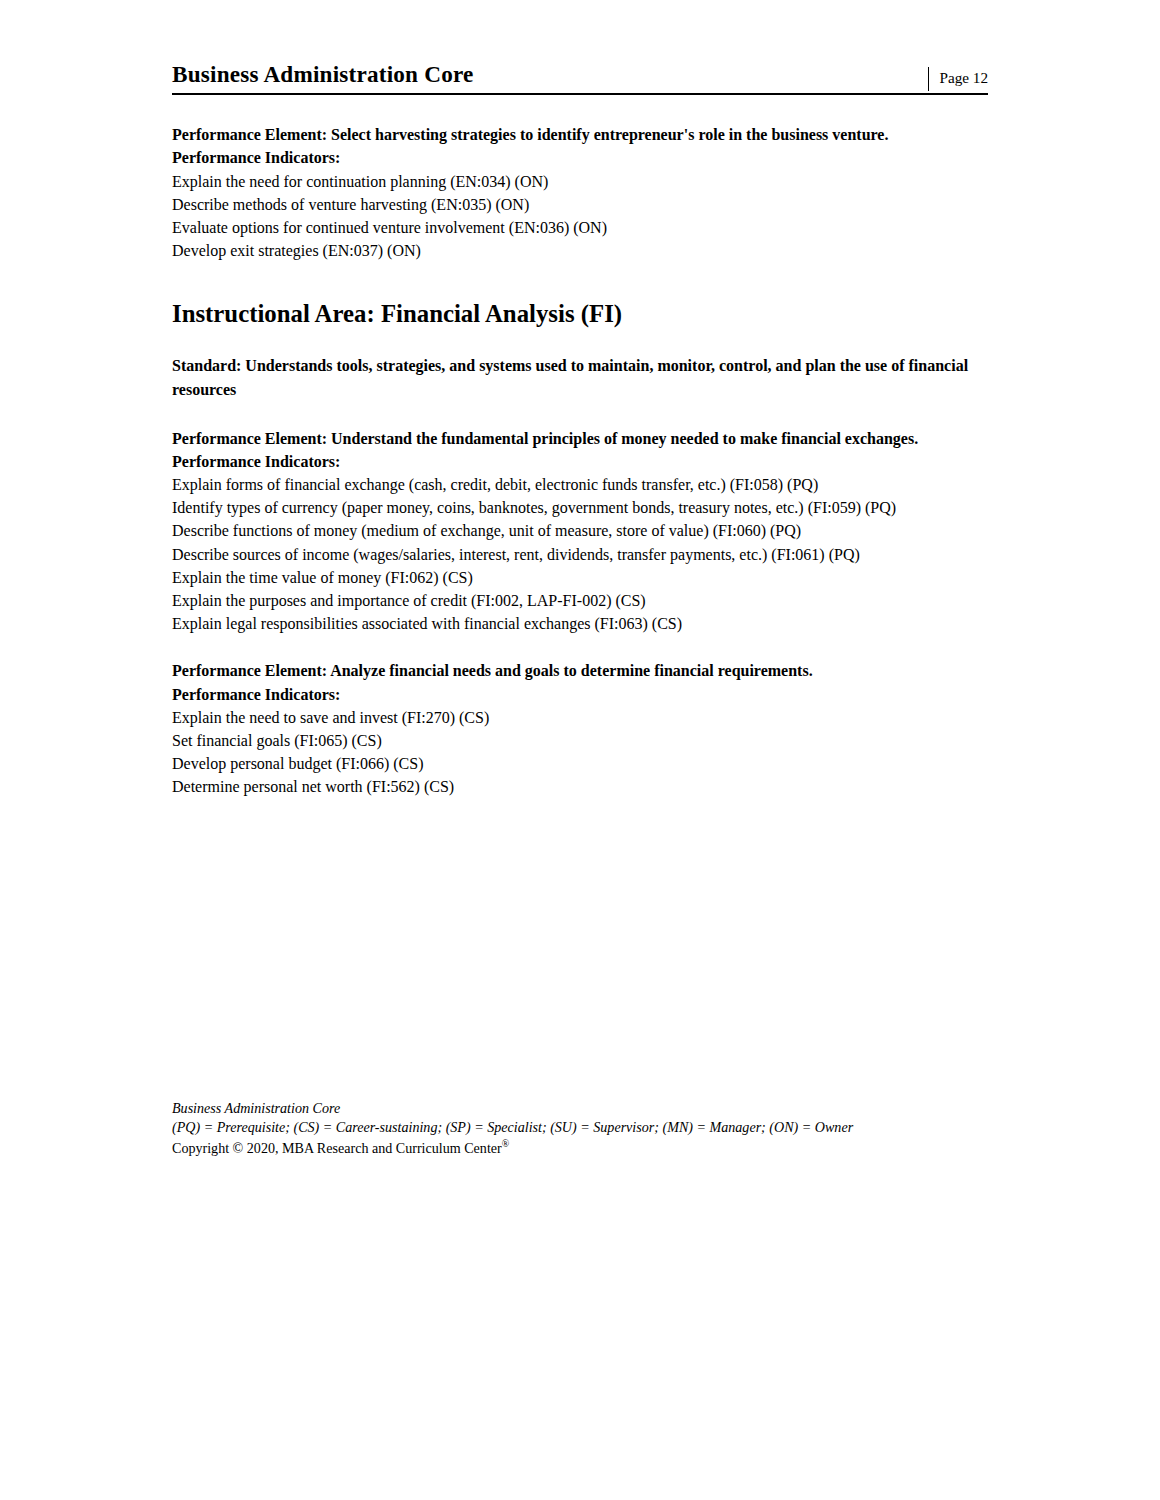Business Administration Core
Page 12
Performance Element: Select harvesting strategies to identify entrepreneur's role in the business venture.
Performance Indicators:
Explain the need for continuation planning (EN:034) (ON)
Describe methods of venture harvesting (EN:035) (ON)
Evaluate options for continued venture involvement (EN:036) (ON)
Develop exit strategies (EN:037) (ON)
Instructional Area: Financial Analysis (FI)
Standard: Understands tools, strategies, and systems used to maintain, monitor, control, and plan the use of financial resources
Performance Element: Understand the fundamental principles of money needed to make financial exchanges.
Performance Indicators:
Explain forms of financial exchange (cash, credit, debit, electronic funds transfer, etc.) (FI:058) (PQ)
Identify types of currency (paper money, coins, banknotes, government bonds, treasury notes, etc.) (FI:059) (PQ)
Describe functions of money (medium of exchange, unit of measure, store of value) (FI:060) (PQ)
Describe sources of income (wages/salaries, interest, rent, dividends, transfer payments, etc.) (FI:061) (PQ)
Explain the time value of money (FI:062) (CS)
Explain the purposes and importance of credit (FI:002, LAP-FI-002) (CS)
Explain legal responsibilities associated with financial exchanges (FI:063) (CS)
Performance Element: Analyze financial needs and goals to determine financial requirements.
Performance Indicators:
Explain the need to save and invest (FI:270) (CS)
Set financial goals (FI:065) (CS)
Develop personal budget (FI:066) (CS)
Determine personal net worth (FI:562) (CS)
Business Administration Core
(PQ) = Prerequisite; (CS) = Career-sustaining; (SP) = Specialist; (SU) = Supervisor; (MN) = Manager; (ON) = Owner
Copyright © 2020, MBA Research and Curriculum Center®